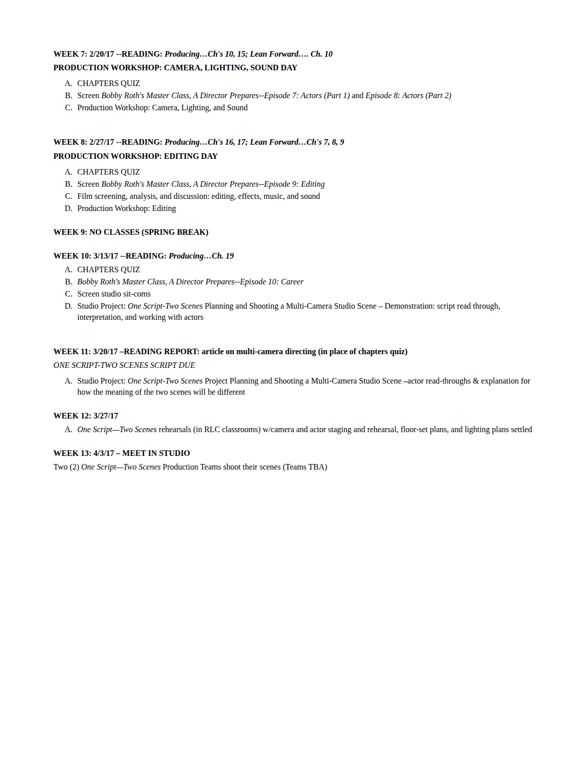WEEK 7: 2/20/17 --READING: Producing…Ch's 10, 15; Lean Forward…. Ch. 10
PRODUCTION WORKSHOP: CAMERA, LIGHTING, SOUND DAY
CHAPTERS QUIZ
Screen Bobby Roth's Master Class, A Director Prepares--Episode 7: Actors (Part 1) and Episode 8: Actors (Part 2)
Production Workshop: Camera, Lighting, and Sound
WEEK 8: 2/27/17 --READING: Producing…Ch's 16, 17; Lean Forward…Ch's 7, 8, 9
PRODUCTION WORKSHOP: EDITING DAY
CHAPTERS QUIZ
Screen Bobby Roth's Master Class, A Director Prepares--Episode 9: Editing
Film screening, analysis, and discussion: editing, effects, music, and sound
Production Workshop: Editing
WEEK 9: NO CLASSES (SPRING BREAK)
WEEK 10: 3/13/17 --READING: Producing…Ch. 19
CHAPTERS QUIZ
Bobby Roth's Master Class, A Director Prepares--Episode 10: Career
Screen studio sit-coms
Studio Project: One Script-Two Scenes Planning and Shooting a Multi-Camera Studio Scene – Demonstration: script read through, interpretation, and working with actors
WEEK 11: 3/20/17 –READING REPORT: article on multi-camera directing (in place of chapters quiz)
ONE SCRIPT-TWO SCENES SCRIPT DUE
Studio Project: One Script-Two Scenes Project Planning and Shooting a Multi-Camera Studio Scene –actor read-throughs & explanation for how the meaning of the two scenes will be different
WEEK 12: 3/27/17
One Script—Two Scenes rehearsals (in RLC classrooms) w/camera and actor staging and rehearsal, floor-set plans, and lighting plans settled
WEEK 13: 4/3/17 – MEET IN STUDIO
Two (2) One Script—Two Scenes Production Teams shoot their scenes (Teams TBA)